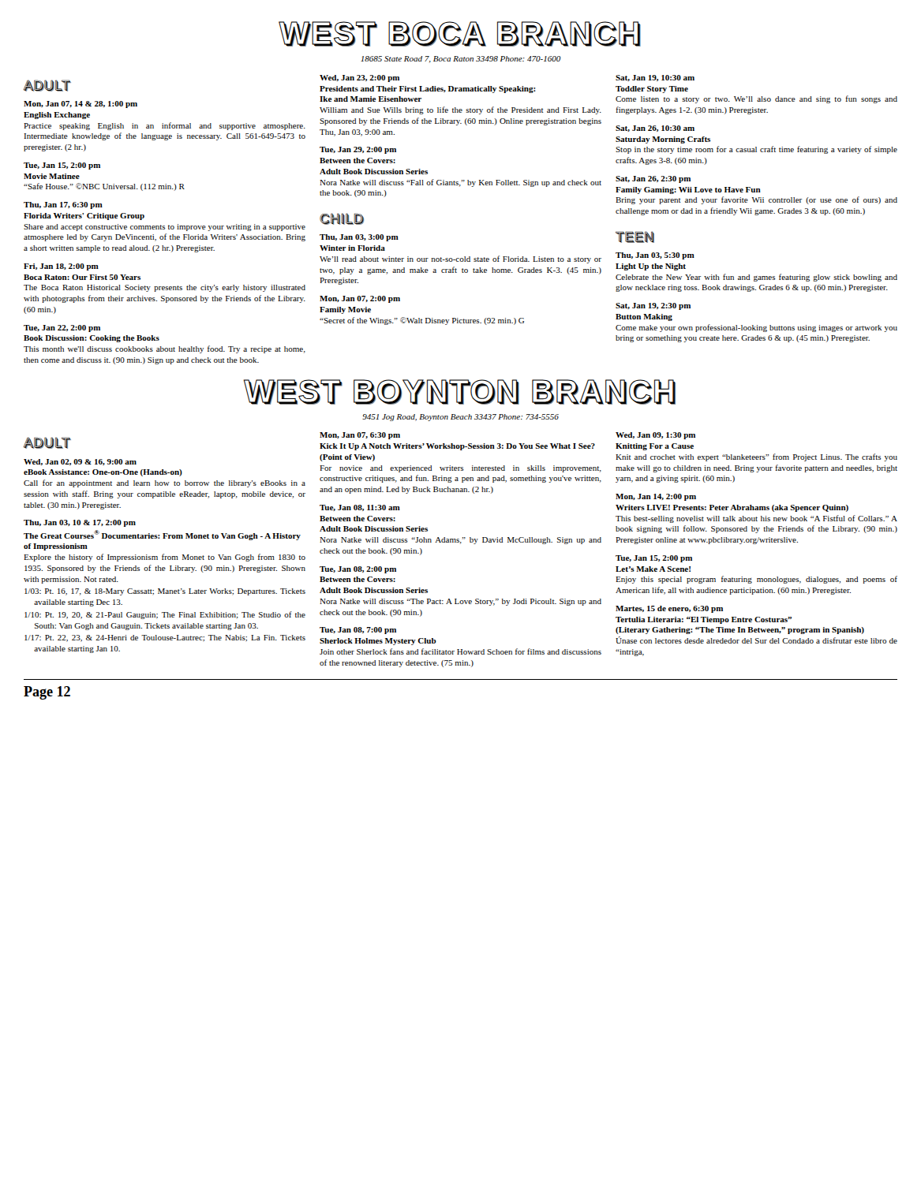WEST BOCA BRANCH
18685 State Road 7, Boca Raton 33498 Phone: 470-1600
ADULT
Mon, Jan 07, 14 & 28, 1:00 pm
English Exchange
Practice speaking English in an informal and supportive atmosphere. Intermediate knowledge of the language is necessary. Call 561-649-5473 to preregister. (2 hr.)
Tue, Jan 15, 2:00 pm
Movie Matinee
“Safe House.” ©NBC Universal. (112 min.) R
Thu, Jan 17, 6:30 pm
Florida Writers' Critique Group
Share and accept constructive comments to improve your writing in a supportive atmosphere led by Caryn DeVincenti, of the Florida Writers' Association. Bring a short written sample to read aloud. (2 hr.) Preregister.
Fri, Jan 18, 2:00 pm
Boca Raton: Our First 50 Years
The Boca Raton Historical Society presents the city's early history illustrated with photographs from their archives. Sponsored by the Friends of the Library. (60 min.)
Tue, Jan 22, 2:00 pm
Book Discussion: Cooking the Books
This month we'll discuss cookbooks about healthy food. Try a recipe at home, then come and discuss it. (90 min.) Sign up and check out the book.
Wed, Jan 23, 2:00 pm
Presidents and Their First Ladies, Dramatically Speaking:
Ike and Mamie Eisenhower
William and Sue Wills bring to life the story of the President and First Lady. Sponsored by the Friends of the Library. (60 min.) Online preregistration begins Thu, Jan 03, 9:00 am.
Tue, Jan 29, 2:00 pm
Between the Covers:
Adult Book Discussion Series
Nora Natke will discuss “Fall of Giants,” by Ken Follett. Sign up and check out the book. (90 min.)
CHILD
Thu, Jan 03, 3:00 pm
Winter in Florida
We’ll read about winter in our not-so-cold state of Florida. Listen to a story or two, play a game, and make a craft to take home. Grades K-3. (45 min.) Preregister.
Mon, Jan 07, 2:00 pm
Family Movie
“Secret of the Wings.” ©Walt Disney Pictures. (92 min.) G
Sat, Jan 19, 10:30 am
Toddler Story Time
Come listen to a story or two. We’ll also dance and sing to fun songs and fingerplays. Ages 1-2. (30 min.) Preregister.
Sat, Jan 26, 10:30 am
Saturday Morning Crafts
Stop in the story time room for a casual craft time featuring a variety of simple crafts. Ages 3-8. (60 min.)
Sat, Jan 26, 2:30 pm
Family Gaming: Wii Love to Have Fun
Bring your parent and your favorite Wii controller (or use one of ours) and challenge mom or dad in a friendly Wii game. Grades 3 & up. (60 min.)
TEEN
Thu, Jan 03, 5:30 pm
Light Up the Night
Celebrate the New Year with fun and games featuring glow stick bowling and glow necklace ring toss. Book drawings. Grades 6 & up. (60 min.) Preregister.
Sat, Jan 19, 2:30 pm
Button Making
Come make your own professional-looking buttons using images or artwork you bring or something you create here. Grades 6 & up. (45 min.) Preregister.
WEST BOYNTON BRANCH
9451 Jog Road, Boynton Beach 33437 Phone: 734-5556
ADULT
Wed, Jan 02, 09 & 16, 9:00 am
eBook Assistance: One-on-One (Hands-on)
Call for an appointment and learn how to borrow the library's eBooks in a session with staff. Bring your compatible eReader, laptop, mobile device, or tablet. (30 min.) Preregister.
Thu, Jan 03, 10 & 17, 2:00 pm
The Great Courses® Documentaries: From Monet to Van Gogh - A History of Impressionism
Explore the history of Impressionism from Monet to Van Gogh from 1830 to 1935. Sponsored by the Friends of the Library. (90 min.) Preregister. Shown with permission. Not rated.
1/03: Pt. 16, 17, & 18-Mary Cassatt; Manet’s Later Works; Departures. Tickets available starting Dec 13.
1/10: Pt. 19, 20, & 21-Paul Gauguin; The Final Exhibition; The Studio of the South: Van Gogh and Gauguin. Tickets available starting Jan 03.
1/17: Pt. 22, 23, & 24-Henri de Toulouse-Lautrec; The Nabis; La Fin. Tickets available starting Jan 10.
Mon, Jan 07, 6:30 pm
Kick It Up A Notch Writers’ Workshop-Session 3: Do You See What I See? (Point of View)
For novice and experienced writers interested in skills improvement, constructive critiques, and fun. Bring a pen and pad, something you've written, and an open mind. Led by Buck Buchanan. (2 hr.)
Tue, Jan 08, 11:30 am
Between the Covers:
Adult Book Discussion Series
Nora Natke will discuss “John Adams,” by David McCullough. Sign up and check out the book. (90 min.)
Tue, Jan 08, 2:00 pm
Between the Covers:
Adult Book Discussion Series
Nora Natke will discuss “The Pact: A Love Story,” by Jodi Picoult. Sign up and check out the book. (90 min.)
Tue, Jan 08, 7:00 pm
Sherlock Holmes Mystery Club
Join other Sherlock fans and facilitator Howard Schoen for films and discussions of the renowned literary detective. (75 min.)
Wed, Jan 09, 1:30 pm
Knitting For a Cause
Knit and crochet with expert “blanketeers” from Project Linus. The crafts you make will go to children in need. Bring your favorite pattern and needles, bright yarn, and a giving spirit. (60 min.)
Mon, Jan 14, 2:00 pm
Writers LIVE! Presents: Peter Abrahams (aka Spencer Quinn)
This best-selling novelist will talk about his new book “A Fistful of Collars.” A book signing will follow. Sponsored by the Friends of the Library. (90 min.) Preregister online at www.pbclibrary.org/writerslive.
Tue, Jan 15, 2:00 pm
Let’s Make A Scene!
Enjoy this special program featuring monologues, dialogues, and poems of American life, all with audience participation. (60 min.) Preregister.
Martes, 15 de enero, 6:30 pm
Tertulia Literaria: “El Tiempo Entre Costuras”
(Literary Gathering: “The Time In Between,” program in Spanish)
Únase con lectores desde alrededor del Sur del Condado a disfrutar este libro de “intriga,
Page 12